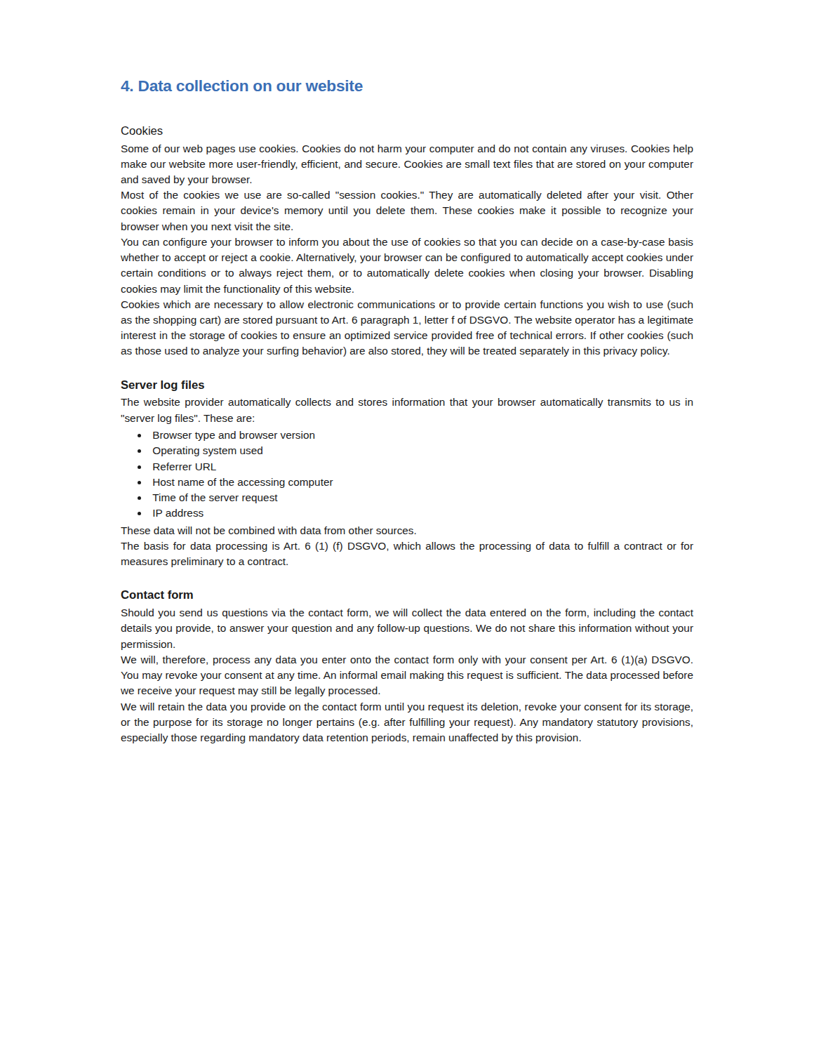4. Data collection on our website
Cookies
Some of our web pages use cookies. Cookies do not harm your computer and do not contain any viruses. Cookies help make our website more user-friendly, efficient, and secure. Cookies are small text files that are stored on your computer and saved by your browser.
Most of the cookies we use are so-called "session cookies." They are automatically deleted after your visit. Other cookies remain in your device's memory until you delete them. These cookies make it possible to recognize your browser when you next visit the site.
You can configure your browser to inform you about the use of cookies so that you can decide on a case-by-case basis whether to accept or reject a cookie. Alternatively, your browser can be configured to automatically accept cookies under certain conditions or to always reject them, or to automatically delete cookies when closing your browser. Disabling cookies may limit the functionality of this website.
Cookies which are necessary to allow electronic communications or to provide certain functions you wish to use (such as the shopping cart) are stored pursuant to Art. 6 paragraph 1, letter f of DSGVO. The website operator has a legitimate interest in the storage of cookies to ensure an optimized service provided free of technical errors. If other cookies (such as those used to analyze your surfing behavior) are also stored, they will be treated separately in this privacy policy.
Server log files
The website provider automatically collects and stores information that your browser automatically transmits to us in "server log files". These are:
Browser type and browser version
Operating system used
Referrer URL
Host name of the accessing computer
Time of the server request
IP address
These data will not be combined with data from other sources.
The basis for data processing is Art. 6 (1) (f) DSGVO, which allows the processing of data to fulfill a contract or for measures preliminary to a contract.
Contact form
Should you send us questions via the contact form, we will collect the data entered on the form, including the contact details you provide, to answer your question and any follow-up questions. We do not share this information without your permission.
We will, therefore, process any data you enter onto the contact form only with your consent per Art. 6 (1)(a) DSGVO. You may revoke your consent at any time. An informal email making this request is sufficient. The data processed before we receive your request may still be legally processed.
We will retain the data you provide on the contact form until you request its deletion, revoke your consent for its storage, or the purpose for its storage no longer pertains (e.g. after fulfilling your request). Any mandatory statutory provisions, especially those regarding mandatory data retention periods, remain unaffected by this provision.